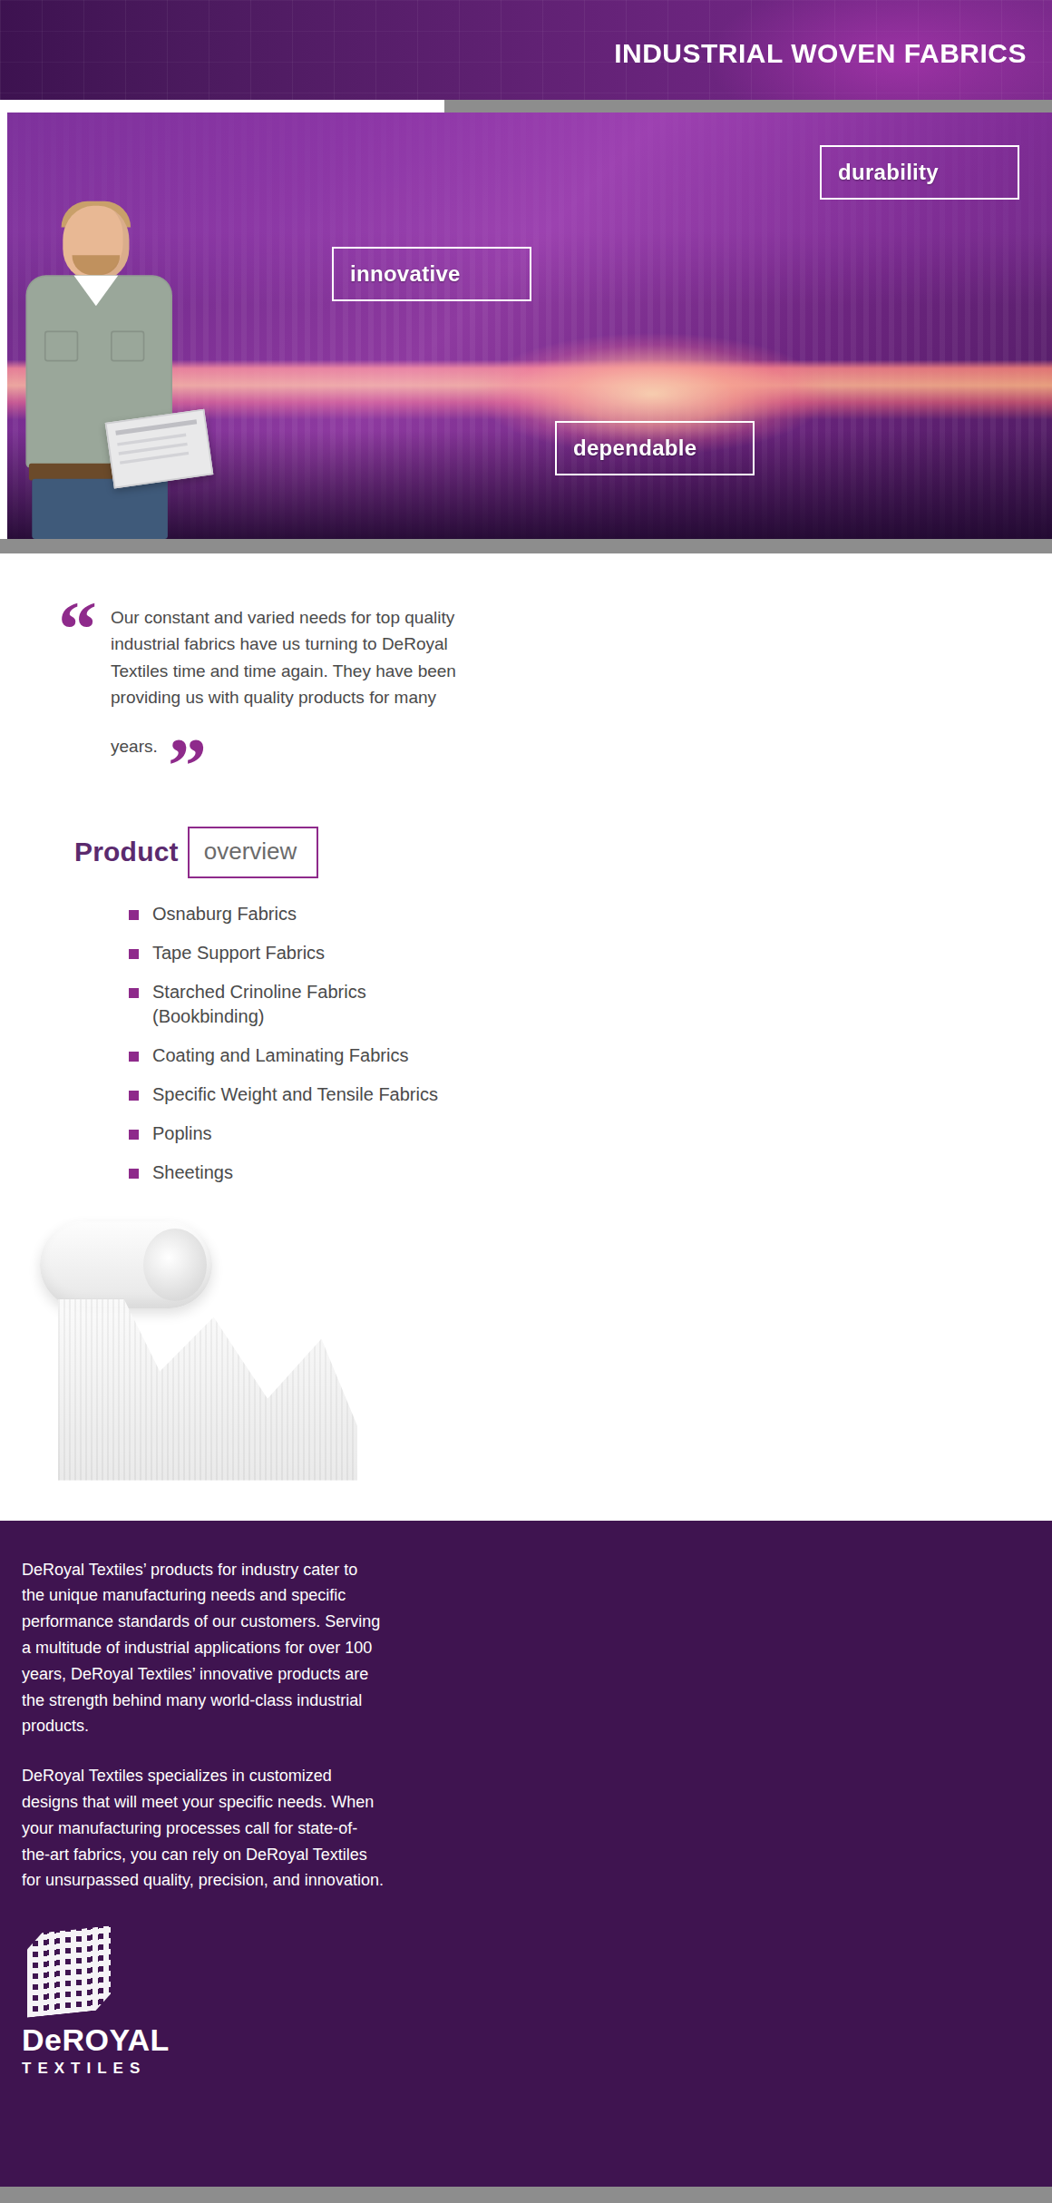Industrial Woven Fabrics
durability
innovative
dependable
“
Our constant and varied needs for top quality industrial fabrics have us turning to DeRoyal Textiles time and time again. They have been providing us with quality products for many years. ”
Product overview
Osnaburg Fabrics
Tape Support Fabrics
Starched Crinoline Fabrics
(Bookbinding)
Coating and Laminating Fabrics
Specific Weight and Tensile Fabrics
Poplins
Sheetings
DeRoyal Textiles’ products for industry cater to the unique manufacturing needs and specific performance standards of our customers. Serving a multitude of industrial applications for over 100 years, DeRoyal Textiles’ innovative products are the strength behind many world-class industrial products.
DeRoyal Textiles specializes in customized designs that will meet your specific needs. When your manufacturing processes call for state-of-the-art fabrics, you can rely on DeRoyal Textiles for unsurpassed quality, precision, and innovation.
DeROYAL
TEXTILES